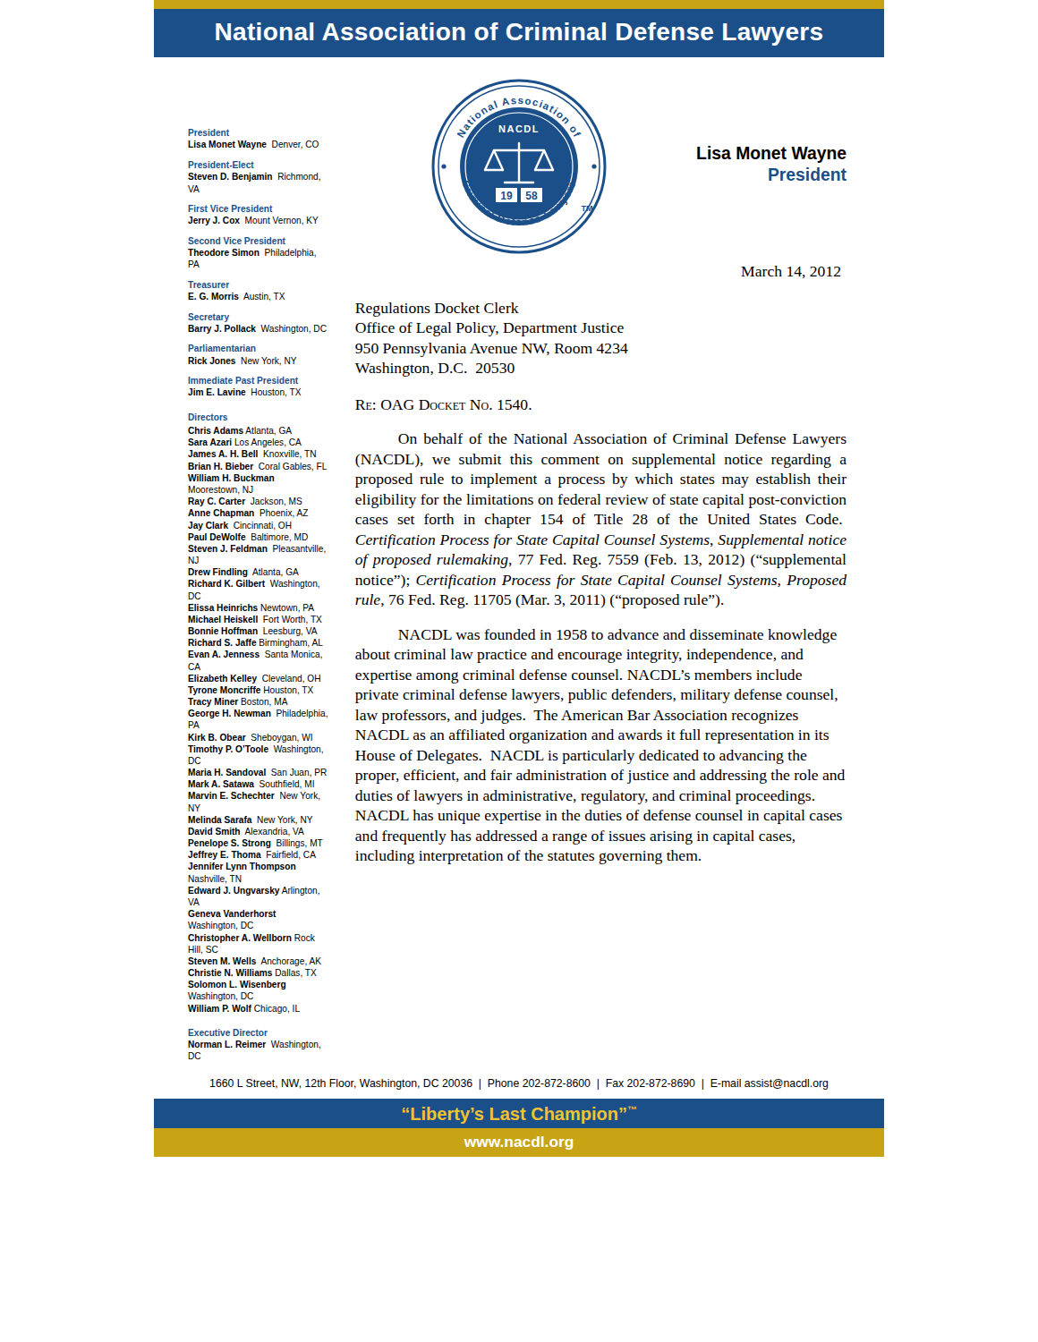National Association of Criminal Defense Lawyers
President
Lisa Monet Wayne Denver, CO
President-Elect
Steven D. Benjamin Richmond, VA
First Vice President
Jerry J. Cox Mount Vernon, KY
Second Vice President
Theodore Simon Philadelphia, PA
Treasurer
E. G. Morris Austin, TX
Secretary
Barry J. Pollack Washington, DC
Parliamentarian
Rick Jones New York, NY
Immediate Past President
Jim E. Lavine Houston, TX
Directors
Chris Adams Atlanta, GA
Sara Azari Los Angeles, CA
James A. H. Bell Knoxville, TN
Brian H. Bieber Coral Gables, FL
William H. Buckman Moorestown, NJ
Ray C. Carter Jackson, MS
Anne Chapman Phoenix, AZ
Jay Clark Cincinnati, OH
Paul DeWolfe Baltimore, MD
Steven J. Feldman Pleasantville, NJ
Drew Findling Atlanta, GA
Richard K. Gilbert Washington, DC
Elissa Heinrichs Newtown, PA
Michael Heiskell Fort Worth, TX
Bonnie Hoffman Leesburg, VA
Richard S. Jaffe Birmingham, AL
Evan A. Jenness Santa Monica, CA
Elizabeth Kelley Cleveland, OH
Tyrone Moncriffe Houston, TX
Tracy Miner Boston, MA
George H. Newman Philadelphia, PA
Kirk B. Obear Sheboygan, WI
Timothy P. O’Toole Washington, DC
Maria H. Sandoval San Juan, PR
Mark A. Satawa Southfield, MI
Marvin E. Schechter New York, NY
Melinda Sarafa New York, NY
David Smith Alexandria, VA
Penelope S. Strong Billings, MT
Jeffrey E. Thoma Fairfield, CA
Jennifer Lynn Thompson Nashville, TN
Edward J. Ungvarsky Arlington, VA
Geneva Vanderhorst Washington, DC
Christopher A. Wellborn Rock Hill, SC
Steven M. Wells Anchorage, AK
Christie N. Williams Dallas, TX
Solomon L. Wisenberg Washington, DC
William P. Wolf Chicago, IL
Executive Director
Norman L. Reimer Washington, DC
National Association of Criminal Defense Lawyers NACDL 19 58 TM
Lisa Monet Wayne
President
March 14, 2012
Regulations Docket Clerk
Office of Legal Policy, Department Justice
950 Pennsylvania Avenue NW, Room 4234
Washington, D.C. 20530
Re: OAG Docket No. 1540.
On behalf of the National Association of Criminal Defense Lawyers (NACDL), we submit this comment on supplemental notice regarding a proposed rule to implement a process by which states may establish their eligibility for the limitations on federal review of state capital post-conviction cases set forth in chapter 154 of Title 28 of the United States Code. Certification Process for State Capital Counsel Systems, Supplemental notice of proposed rulemaking, 77 Fed. Reg. 7559 (Feb. 13, 2012) (“supplemental notice”); Certification Process for State Capital Counsel Systems, Proposed rule, 76 Fed. Reg. 11705 (Mar. 3, 2011) (“proposed rule”).
NACDL was founded in 1958 to advance and disseminate knowledge about criminal law practice and encourage integrity, independence, and expertise among criminal defense counsel. NACDL’s members include private criminal defense lawyers, public defenders, military defense counsel, law professors, and judges. The American Bar Association recognizes NACDL as an affiliated organization and awards it full representation in its House of Delegates. NACDL is particularly dedicated to advancing the proper, efficient, and fair administration of justice and addressing the role and duties of lawyers in administrative, regulatory, and criminal proceedings. NACDL has unique expertise in the duties of defense counsel in capital cases and frequently has addressed a range of issues arising in capital cases, including interpretation of the statutes governing them.
1660 L Street, NW, 12th Floor, Washington, DC 20036 | Phone 202-872-8600 | Fax 202-872-8690 | E-mail assist@nacdl.org
“Liberty’s Last Champion”™
www.nacdl.org